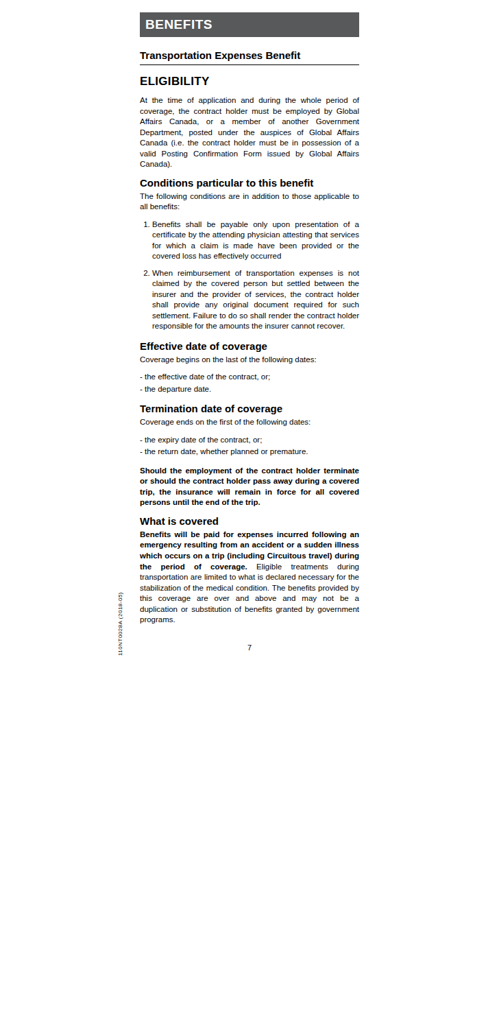Benefits
Transportation Expenses Benefit
Eligibility
At the time of application and during the whole period of coverage, the contract holder must be employed by Global Affairs Canada, or a member of another Government Department, posted under the auspices of Global Affairs Canada (i.e. the contract holder must be in possession of a valid Posting Confirmation Form issued by Global Affairs Canada).
Conditions particular to this benefit
The following conditions are in addition to those applicable to all benefits:
Benefits shall be payable only upon presentation of a certificate by the attending physician attesting that services for which a claim is made have been provided or the covered loss has effectively occurred
When reimbursement of transportation expenses is not claimed by the covered person but settled between the insurer and the provider of services, the contract holder shall provide any original document required for such settlement. Failure to do so shall render the contract holder responsible for the amounts the insurer cannot recover.
Effective date of coverage
Coverage begins on the last of the following dates:
- the effective date of the contract, or;
- the departure date.
Termination date of coverage
Coverage ends on the first of the following dates:
- the expiry date of the contract, or;
- the return date, whether planned or premature.
Should the employment of the contract holder terminate or should the contract holder pass away during a covered trip, the insurance will remain in force for all covered persons until the end of the trip.
What is covered
Benefits will be paid for expenses incurred following an emergency resulting from an accident or a sudden illness which occurs on a trip (including Circuitous travel) during the period of coverage. Eligible treatments during transportation are limited to what is declared necessary for the stabilization of the medical condition. The benefits provided by this coverage are over and above and may not be a duplication or substitution of benefits granted by government programs.
7
110NT0028A (2018-05)